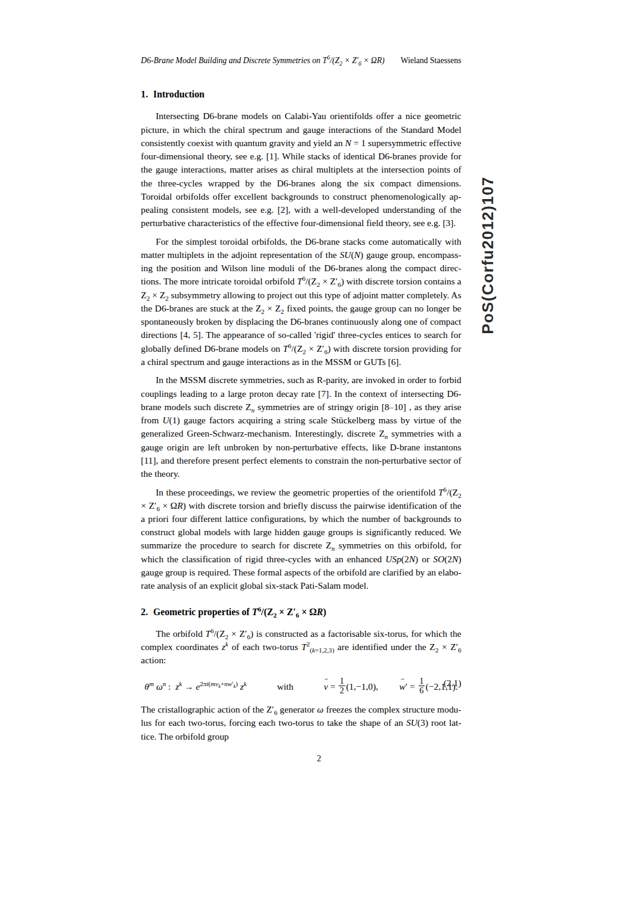PoS(Corfu2012)107
D6-Brane Model Building and Discrete Symmetries on T6/(Z2 × Z′6 × ΩR) Wieland Staessens
1. Introduction
Intersecting D6-brane models on Calabi-Yau orientifolds offer a nice geometric picture, in which the chiral spectrum and gauge interactions of the Standard Model consistently coexist with quantum gravity and yield an N = 1 supersymmetric effective four-dimensional theory, see e.g. [1]. While stacks of identical D6-branes provide for the gauge interactions, matter arises as chiral multiplets at the intersection points of the three-cycles wrapped by the D6-branes along the six compact dimensions. Toroidal orbifolds offer excellent backgrounds to construct phenomenologically appealing consistent models, see e.g. [2], with a well-developed understanding of the perturbative characteristics of the effective four-dimensional field theory, see e.g. [3].
For the simplest toroidal orbifolds, the D6-brane stacks come automatically with matter multiplets in the adjoint representation of the SU(N) gauge group, encompassing the position and Wilson line moduli of the D6-branes along the compact directions. The more intricate toroidal orbifold T6/(Z2 × Z′6) with discrete torsion contains a Z2 × Z2 subsymmetry allowing to project out this type of adjoint matter completely. As the D6-branes are stuck at the Z2 × Z2 fixed points, the gauge group can no longer be spontaneously broken by displacing the D6-branes continuously along one of compact directions [4, 5]. The appearance of so-called 'rigid' three-cycles entices to search for globally defined D6-brane models on T6/(Z2 × Z′6) with discrete torsion providing for a chiral spectrum and gauge interactions as in the MSSM or GUTs [6].
In the MSSM discrete symmetries, such as R-parity, are invoked in order to forbid couplings leading to a large proton decay rate [7]. In the context of intersecting D6-brane models such discrete Zn symmetries are of stringy origin [8–10] , as they arise from U(1) gauge factors acquiring a string scale Stückelberg mass by virtue of the generalized Green-Schwarz-mechanism. Interestingly, discrete Zn symmetries with a gauge origin are left unbroken by non-perturbative effects, like D-brane instantons [11], and therefore present perfect elements to constrain the non-perturbative sector of the theory.
In these proceedings, we review the geometric properties of the orientifold T6/(Z2 × Z′6 × ΩR) with discrete torsion and briefly discuss the pairwise identification of the a priori four different lattice configurations, by which the number of backgrounds to construct global models with large hidden gauge groups is significantly reduced. We summarize the procedure to search for discrete Zn symmetries on this orbifold, for which the classification of rigid three-cycles with an enhanced USp(2N) or SO(2N) gauge group is required. These formal aspects of the orbifold are clarified by an elaborate analysis of an explicit global six-stack Pati-Salam model.
2. Geometric properties of T6/(Z2 × Z′6 × ΩR)
The orbifold T6/(Z2 × Z′6) is constructed as a factorisable six-torus, for which the complex coordinates zk of each two-torus T2(k=1,2,3) are identified under the Z2 × Z′6 action:
θm ωn : zk → e2πi(mvk+nw′k) zk with v = 12(1,−1,0), w′ = 16(−2,1,1).
(2.1)
The cristallographic action of the Z′6 generator ω freezes the complex structure modulus for each two-torus, forcing each two-torus to take the shape of an SU(3) root lattice. The orbifold group
2